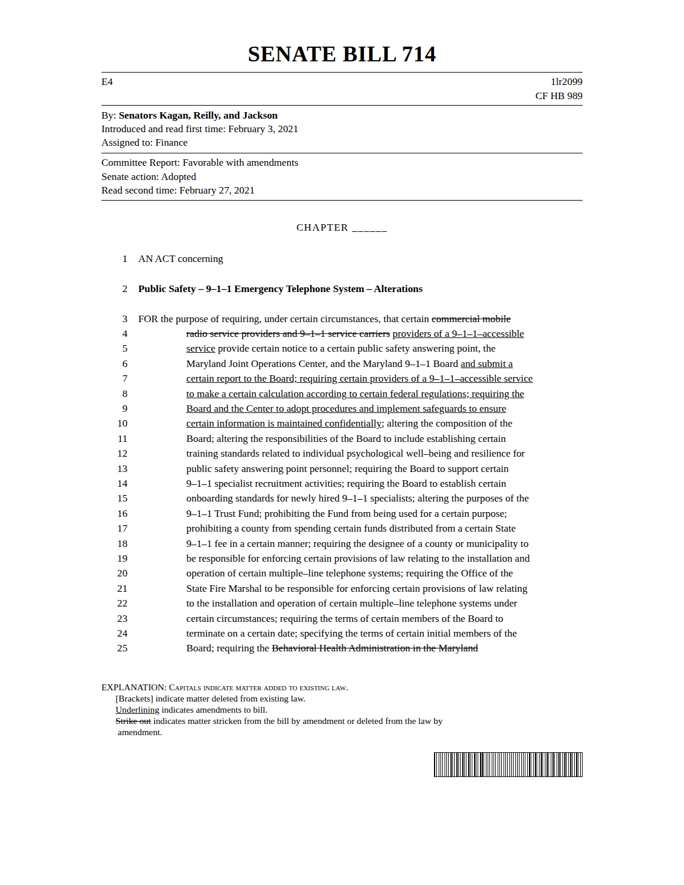SENATE BILL 714
E4
1lr2099
CF HB 989
By: Senators Kagan, Reilly, and Jackson
Introduced and read first time: February 3, 2021
Assigned to: Finance
Committee Report: Favorable with amendments
Senate action: Adopted
Read second time: February 27, 2021
CHAPTER ______
| 1 | AN ACT concerning |
| 2 | Public Safety – 9–1–1 Emergency Telephone System – Alterations |
| 3 | FOR the purpose of requiring, under certain circumstances, that certain commercial mobile |
| 4 | radio service providers and 9–1–1 service carriers providers of a 9–1–1–accessible |
| 5 | service provide certain notice to a certain public safety answering point, the |
| 6 | Maryland Joint Operations Center, and the Maryland 9–1–1 Board and submit a |
| 7 | certain report to the Board; requiring certain providers of a 9–1–1–accessible service |
| 8 | to make a certain calculation according to certain federal regulations; requiring the |
| 9 | Board and the Center to adopt procedures and implement safeguards to ensure |
| 10 | certain information is maintained confidentially ; altering the composition of the |
| 11 | Board; altering the responsibilities of the Board to include establishing certain |
| 12 | training standards related to individual psychological well–being and resilience for |
| 13 | public safety answering point personnel; requiring the Board to support certain |
| 14 | 9–1–1 specialist recruitment activities; requiring the Board to establish certain |
| 15 | onboarding standards for newly hired 9–1–1 specialists; altering the purposes of the |
| 16 | 9–1–1 Trust Fund; prohibiting the Fund from being used for a certain purpose; |
| 17 | prohibiting a county from spending certain funds distributed from a certain State |
| 18 | 9–1–1 fee in a certain manner; requiring the designee of a county or municipality to |
| 19 | be responsible for enforcing certain provisions of law relating to the installation and |
| 20 | operation of certain multiple–line telephone systems; requiring the Office of the |
| 21 | State Fire Marshal to be responsible for enforcing certain provisions of law relating |
| 22 | to the installation and operation of certain multiple–line telephone systems under |
| 23 | certain circumstances; requiring the terms of certain members of the Board to |
| 24 | terminate on a certain date; specifying the terms of certain initial members of the |
| 25 | Board; requiring the Behavioral Health Administration in the Maryland |
EXPLANATION: Capitals indicate matter added to existing law.
[Brackets] indicate matter deleted from existing law.
Underlining indicates amendments to bill.
Strike out indicates matter stricken from the bill by amendment or deleted from the law by
amendment.